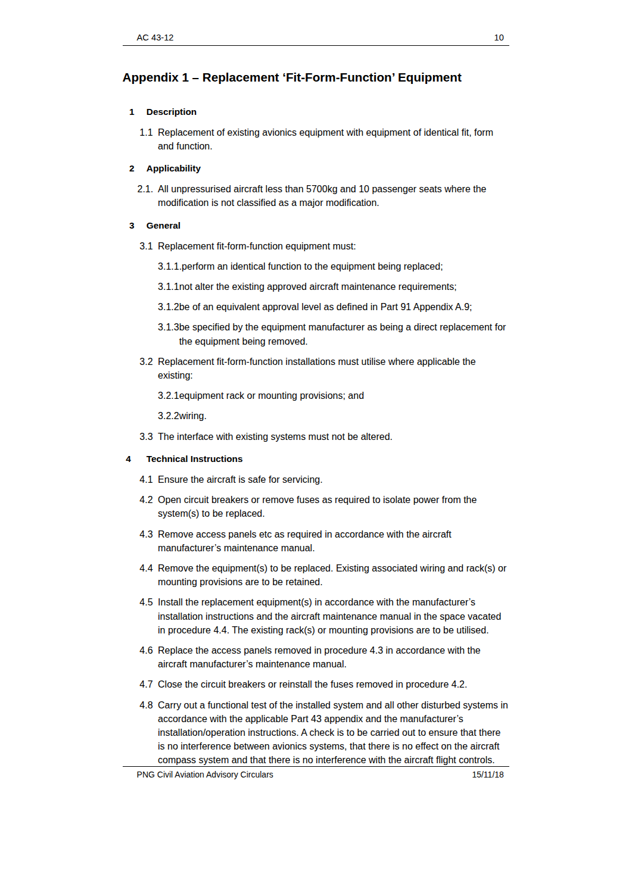AC 43-12
10
Appendix 1 – Replacement ‘Fit-Form-Function’ Equipment
1 Description
1.1 Replacement of existing avionics equipment with equipment of identical fit, form and function.
2 Applicability
2.1. All unpressurised aircraft less than 5700kg and 10 passenger seats where the modification is not classified as a major modification.
3 General
3.1 Replacement fit-form-function equipment must:
3.1.1. perform an identical function to the equipment being replaced;
3.1.1 not alter the existing approved aircraft maintenance requirements;
3.1.2 be of an equivalent approval level as defined in Part 91 Appendix A.9;
3.1.3 be specified by the equipment manufacturer as being a direct replacement for the equipment being removed.
3.2 Replacement fit-form-function installations must utilise where applicable the existing:
3.2.1 equipment rack or mounting provisions; and
3.2.2 wiring.
3.3 The interface with existing systems must not be altered.
4 Technical Instructions
4.1 Ensure the aircraft is safe for servicing.
4.2 Open circuit breakers or remove fuses as required to isolate power from the system(s) to be replaced.
4.3 Remove access panels etc as required in accordance with the aircraft manufacturer’s maintenance manual.
4.4 Remove the equipment(s) to be replaced. Existing associated wiring and rack(s) or mounting provisions are to be retained.
4.5 Install the replacement equipment(s) in accordance with the manufacturer’s installation instructions and the aircraft maintenance manual in the space vacated in procedure 4.4. The existing rack(s) or mounting provisions are to be utilised.
4.6 Replace the access panels removed in procedure 4.3 in accordance with the aircraft manufacturer’s maintenance manual.
4.7 Close the circuit breakers or reinstall the fuses removed in procedure 4.2.
4.8 Carry out a functional test of the installed system and all other disturbed systems in accordance with the applicable Part 43 appendix and the manufacturer’s installation/operation instructions. A check is to be carried out to ensure that there is no interference between avionics systems, that there is no effect on the aircraft compass system and that there is no interference with the aircraft flight controls.
PNG Civil Aviation Advisory Circulars
15/11/18